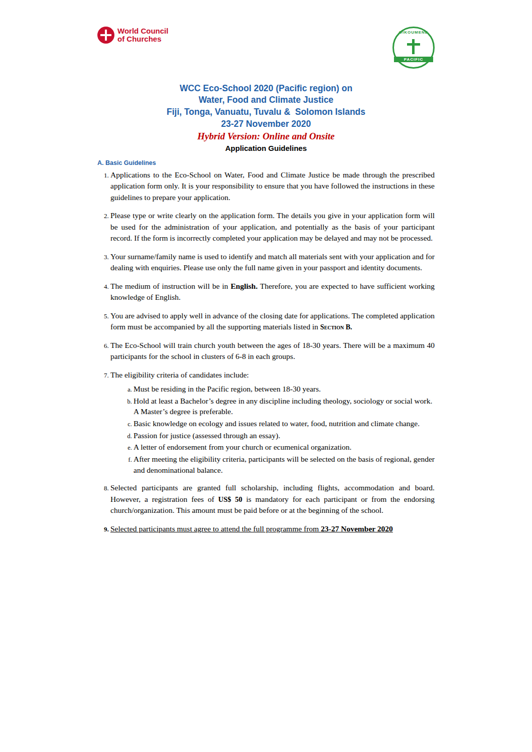World Council
of Churches
OIKOUMENE
PACIFIC
WCC Eco-School 2020 (Pacific region) on
Water, Food and Climate Justice
Fiji, Tonga, Vanuatu, Tuvalu & Solomon Islands
23-27 November 2020
Hybrid Version: Online and Onsite
Application Guidelines
A. Basic Guidelines
Applications to the Eco-School on Water, Food and Climate Justice be made through the prescribed application form only. It is your responsibility to ensure that you have followed the instructions in these guidelines to prepare your application.
Please type or write clearly on the application form. The details you give in your application form will be used for the administration of your application, and potentially as the basis of your participant record. If the form is incorrectly completed your application may be delayed and may not be processed.
Your surname/family name is used to identify and match all materials sent with your application and for dealing with enquiries. Please use only the full name given in your passport and identity documents.
The medium of instruction will be in English. Therefore, you are expected to have sufficient working knowledge of English.
You are advised to apply well in advance of the closing date for applications. The completed application form must be accompanied by all the supporting materials listed in Section B.
The Eco-School will train church youth between the ages of 18-30 years. There will be a maximum 40 participants for the school in clusters of 6-8 in each groups.
The eligibility criteria of candidates include:
Must be residing in the Pacific region, between 18-30 years.
Hold at least a Bachelor’s degree in any discipline including theology, sociology or social work. A Master’s degree is preferable.
Basic knowledge on ecology and issues related to water, food, nutrition and climate change.
Passion for justice (assessed through an essay).
A letter of endorsement from your church or ecumenical organization.
After meeting the eligibility criteria, participants will be selected on the basis of regional, gender and denominational balance.
Selected participants are granted full scholarship, including flights, accommodation and board. However, a registration fees of US$ 50 is mandatory for each participant or from the endorsing church/organization. This amount must be paid before or at the beginning of the school.
Selected participants must agree to attend the full programme from 23-27 November 2020